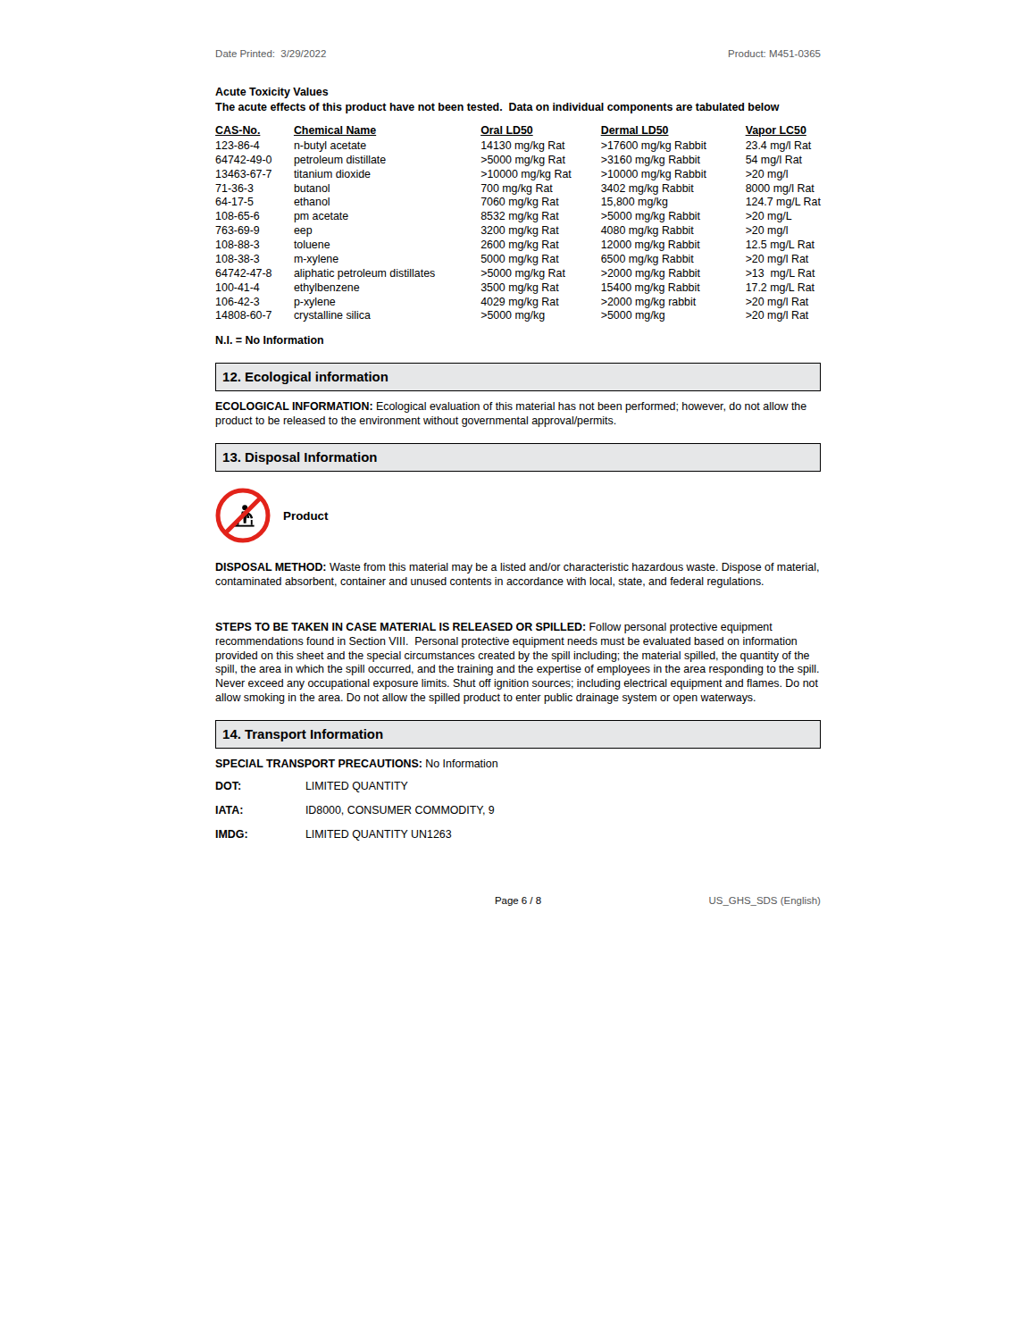Date Printed: 3/29/2022
Product: M451-0365
Acute Toxicity Values
The acute effects of this product have not been tested. Data on individual components are tabulated below
| CAS-No. | Chemical Name | Oral LD50 | Dermal LD50 | Vapor LC50 |
| --- | --- | --- | --- | --- |
| 123-86-4 | n-butyl acetate | 14130 mg/kg Rat | >17600 mg/kg Rabbit | 23.4 mg/l Rat |
| 64742-49-0 | petroleum distillate | >5000 mg/kg Rat | >3160 mg/kg Rabbit | 54 mg/l Rat |
| 13463-67-7 | titanium dioxide | >10000 mg/kg Rat | >10000 mg/kg Rabbit | >20 mg/l |
| 71-36-3 | butanol | 700 mg/kg Rat | 3402 mg/kg Rabbit | 8000 mg/l Rat |
| 64-17-5 | ethanol | 7060 mg/kg Rat | 15,800 mg/kg | 124.7 mg/L Rat |
| 108-65-6 | pm acetate | 8532 mg/kg Rat | >5000 mg/kg Rabbit | >20 mg/L |
| 763-69-9 | eep | 3200 mg/kg Rat | 4080 mg/kg Rabbit | >20 mg/l |
| 108-88-3 | toluene | 2600 mg/kg Rat | 12000 mg/kg Rabbit | 12.5 mg/L Rat |
| 108-38-3 | m-xylene | 5000 mg/kg Rat | 6500 mg/kg Rabbit | >20 mg/l Rat |
| 64742-47-8 | aliphatic petroleum distillates | >5000 mg/kg Rat | >2000 mg/kg Rabbit | >13 mg/L Rat |
| 100-41-4 | ethylbenzene | 3500 mg/kg Rat | 15400 mg/kg Rabbit | 17.2 mg/L Rat |
| 106-42-3 | p-xylene | 4029 mg/kg Rat | >2000 mg/kg rabbit | >20 mg/l Rat |
| 14808-60-7 | crystalline silica | >5000 mg/kg | >5000 mg/kg | >20 mg/l Rat |
N.I. = No Information
12. Ecological information
ECOLOGICAL INFORMATION: Ecological evaluation of this material has not been performed; however, do not allow the product to be released to the environment without governmental approval/permits.
13. Disposal Information
Product
DISPOSAL METHOD: Waste from this material may be a listed and/or characteristic hazardous waste. Dispose of material, contaminated absorbent, container and unused contents in accordance with local, state, and federal regulations.
STEPS TO BE TAKEN IN CASE MATERIAL IS RELEASED OR SPILLED: Follow personal protective equipment recommendations found in Section VIII. Personal protective equipment needs must be evaluated based on information provided on this sheet and the special circumstances created by the spill including; the material spilled, the quantity of the spill, the area in which the spill occurred, and the training and the expertise of employees in the area responding to the spill. Never exceed any occupational exposure limits. Shut off ignition sources; including electrical equipment and flames. Do not allow smoking in the area. Do not allow the spilled product to enter public drainage system or open waterways.
14. Transport Information
SPECIAL TRANSPORT PRECAUTIONS: No Information
DOT:
LIMITED QUANTITY
IATA:
ID8000, CONSUMER COMMODITY, 9
IMDG:
LIMITED QUANTITY UN1263
Page 6 / 8
US_GHS_SDS (English)